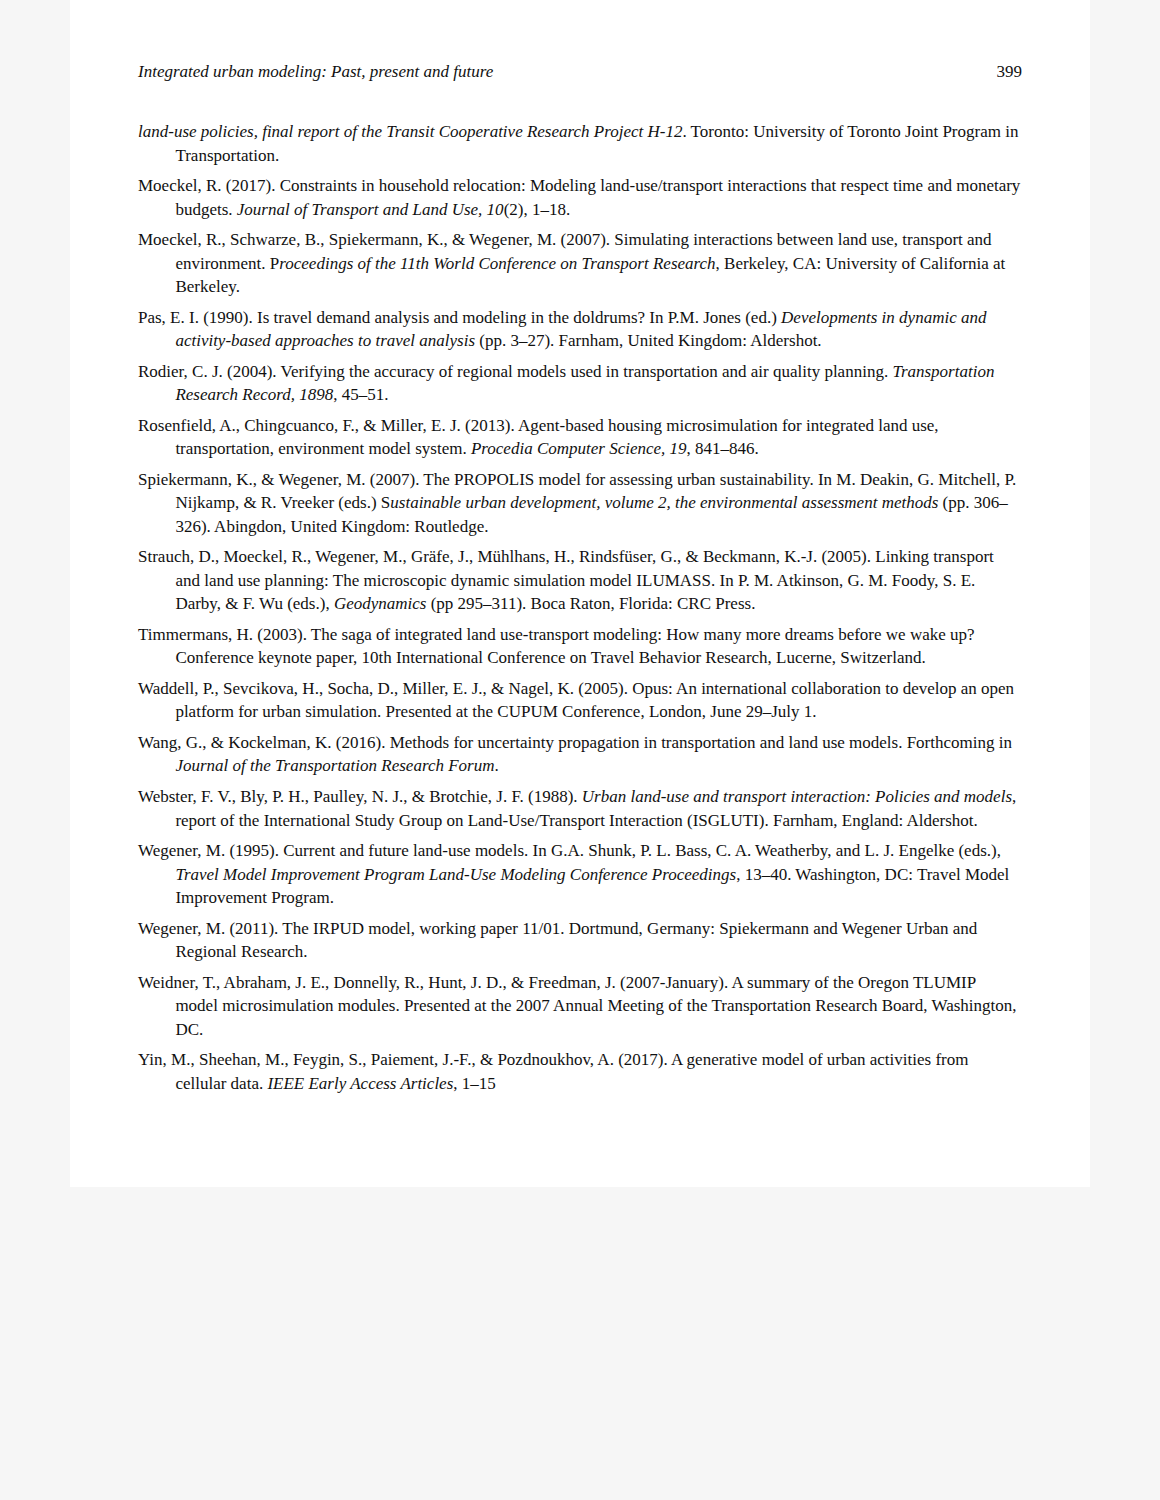Integrated urban modeling: Past, present and future 399
land-use policies, final report of the Transit Cooperative Research Project H-12. Toronto: University of Toronto Joint Program in Transportation.
Moeckel, R. (2017). Constraints in household relocation: Modeling land-use/transport interactions that respect time and monetary budgets. Journal of Transport and Land Use, 10(2), 1–18.
Moeckel, R., Schwarze, B., Spiekermann, K., & Wegener, M. (2007). Simulating interactions between land use, transport and environment. Proceedings of the 11th World Conference on Transport Research, Berkeley, CA: University of California at Berkeley.
Pas, E. I. (1990). Is travel demand analysis and modeling in the doldrums? In P.M. Jones (ed.) Developments in dynamic and activity-based approaches to travel analysis (pp. 3–27). Farnham, United Kingdom: Aldershot.
Rodier, C. J. (2004). Verifying the accuracy of regional models used in transportation and air quality planning. Transportation Research Record, 1898, 45–51.
Rosenfield, A., Chingcuanco, F., & Miller, E. J. (2013). Agent-based housing microsimulation for integrated land use, transportation, environment model system. Procedia Computer Science, 19, 841–846.
Spiekermann, K., & Wegener, M. (2007). The PROPOLIS model for assessing urban sustainability. In M. Deakin, G. Mitchell, P. Nijkamp, & R. Vreeker (eds.) Sustainable urban development, volume 2, the environmental assessment methods (pp. 306–326). Abingdon, United Kingdom: Routledge.
Strauch, D., Moeckel, R., Wegener, M., Gräfe, J., Mühlhans, H., Rindsfüser, G., & Beckmann, K.-J. (2005). Linking transport and land use planning: The microscopic dynamic simulation model ILUMASS. In P. M. Atkinson, G. M. Foody, S. E. Darby, & F. Wu (eds.), Geodynamics (pp 295–311). Boca Raton, Florida: CRC Press.
Timmermans, H. (2003). The saga of integrated land use-transport modeling: How many more dreams before we wake up? Conference keynote paper, 10th International Conference on Travel Behavior Research, Lucerne, Switzerland.
Waddell, P., Sevcikova, H., Socha, D., Miller, E. J., & Nagel, K. (2005). Opus: An international collaboration to develop an open platform for urban simulation. Presented at the CUPUM Conference, London, June 29–July 1.
Wang, G., & Kockelman, K. (2016). Methods for uncertainty propagation in transportation and land use models. Forthcoming in Journal of the Transportation Research Forum.
Webster, F. V., Bly, P. H., Paulley, N. J., & Brotchie, J. F. (1988). Urban land-use and transport interaction: Policies and models, report of the International Study Group on Land-Use/Transport Interaction (ISGLUTI). Farnham, England: Aldershot.
Wegener, M. (1995). Current and future land-use models. In G.A. Shunk, P. L. Bass, C. A. Weatherby, and L. J. Engelke (eds.), Travel Model Improvement Program Land-Use Modeling Conference Proceedings, 13–40. Washington, DC: Travel Model Improvement Program.
Wegener, M. (2011). The IRPUD model, working paper 11/01. Dortmund, Germany: Spiekermann and Wegener Urban and Regional Research.
Weidner, T., Abraham, J. E., Donnelly, R., Hunt, J. D., & Freedman, J. (2007-January). A summary of the Oregon TLUMIP model microsimulation modules. Presented at the 2007 Annual Meeting of the Transportation Research Board, Washington, DC.
Yin, M., Sheehan, M., Feygin, S., Paiement, J.-F., & Pozdnoukhov, A. (2017). A generative model of urban activities from cellular data. IEEE Early Access Articles, 1–15